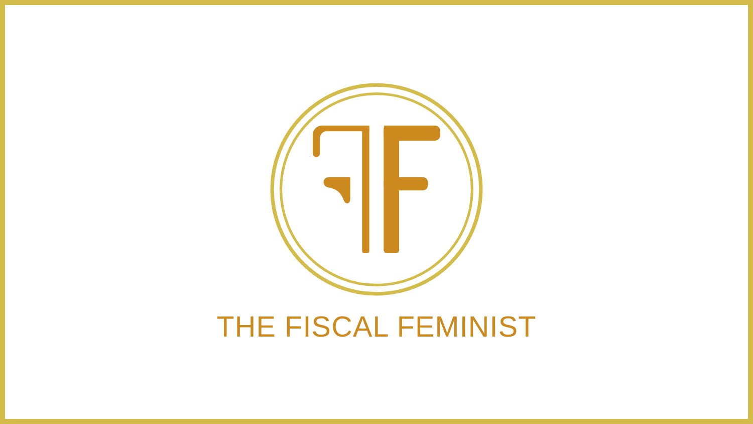The Fiscal Feminist monogram A double-F monogram in gold inside two concentric gold circles.
The Fiscal Feminist